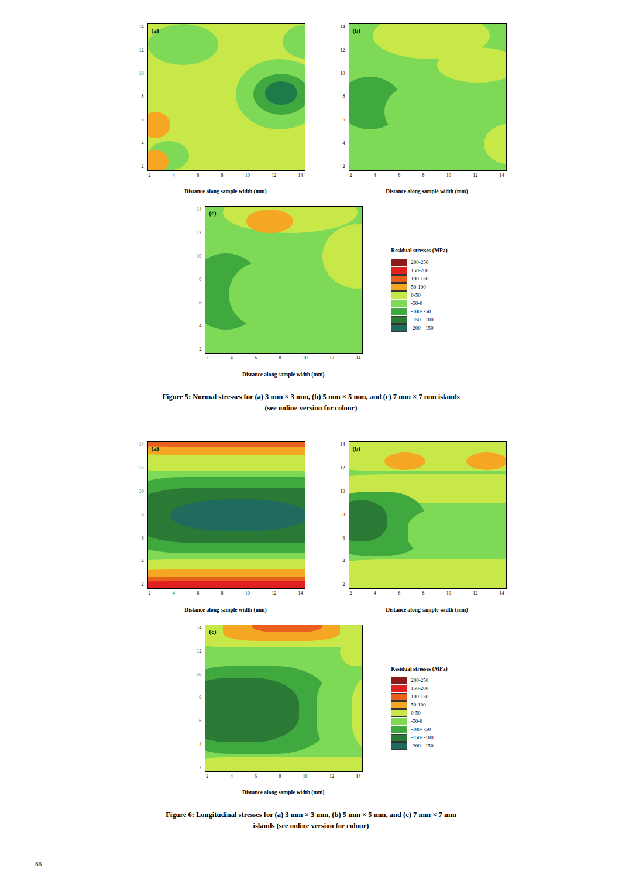Distance along sample height (mm)
1412108642
(a)
2468101214
Distance along sample width (mm)
Distance along sample height (mm)
1412108642
(b)
2468101214
Distance along sample width (mm)
Distance along sample height (mm)
1412108642
(c)
2468101214
Distance along sample width (mm)
Residual stresses (MPa)
200-250
150-200
100-150
50-100
0-50
-50-0
-100- -50
-150- -100
-200- -150
Figure 5: Normal stresses for (a) 3 mm × 3 mm, (b) 5 mm × 5 mm, and (c) 7 mm × 7 mm islands
(see online version for colour)
Distance along sample height (mm)
1412108642
(a)
2468101214
Distance along sample width (mm)
Distance along sample height (mm)
1412108642
(b)
2468101214
Distance along sample width (mm)
Distance along sample height (mm)
1412108642
(c)
2468101214
Distance along sample width (mm)
Residual stresses (MPa)
200-250
150-200
100-150
50-100
0-50
-50-0
-100- -50
-150- -100
-200- -150
Figure 6: Longitudinal stresses for (a) 3 mm × 3 mm, (b) 5 mm × 5 mm, and (c) 7 mm × 7 mm
islands (see online version for colour)
66